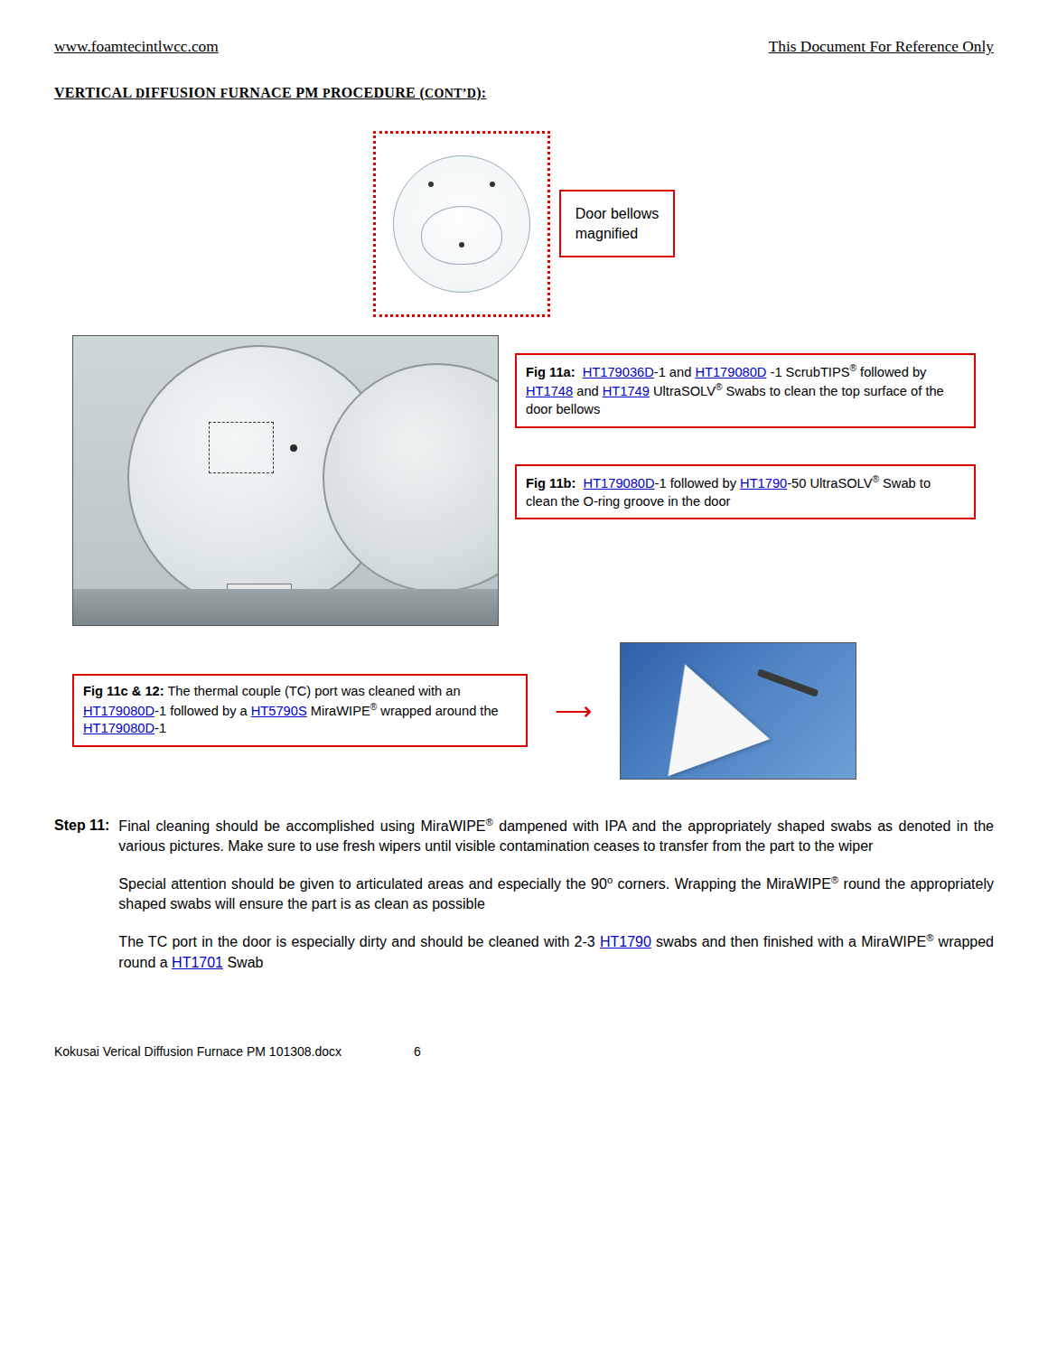www.foamtecintlwcc.com This Document For Reference Only
Vertical Diffusion Furnace PM Procedure (cont’d):
Door bellows
magnified
⚠
Fig 11a: HT179036D-1 and HT179080D -1 ScrubTIPS® followed by HT1748 and HT1749 UltraSOLV® Swabs to clean the top surface of the door bellows
Fig 11b: HT179080D-1 followed by HT1790-50 UltraSOLV® Swab to clean the O-ring groove in the door
Fig 11c & 12: The thermal couple (TC) port was cleaned with an HT179080D-1 followed by a HT5790S MiraWIPE® wrapped around the HT179080D-1
⟶
Step 11:
Final cleaning should be accomplished using MiraWIPE® dampened with IPA and the appropriately shaped swabs as denoted in the various pictures. Make sure to use fresh wipers until visible contamination ceases to transfer from the part to the wiper
Special attention should be given to articulated areas and especially the 90o corners. Wrapping the MiraWIPE® round the appropriately shaped swabs will ensure the part is as clean as possible
The TC port in the door is especially dirty and should be cleaned with 2-3 HT1790 swabs and then finished with a MiraWIPE® wrapped round a HT1701 Swab
Kokusai Verical Diffusion Furnace PM 101308.docx 6